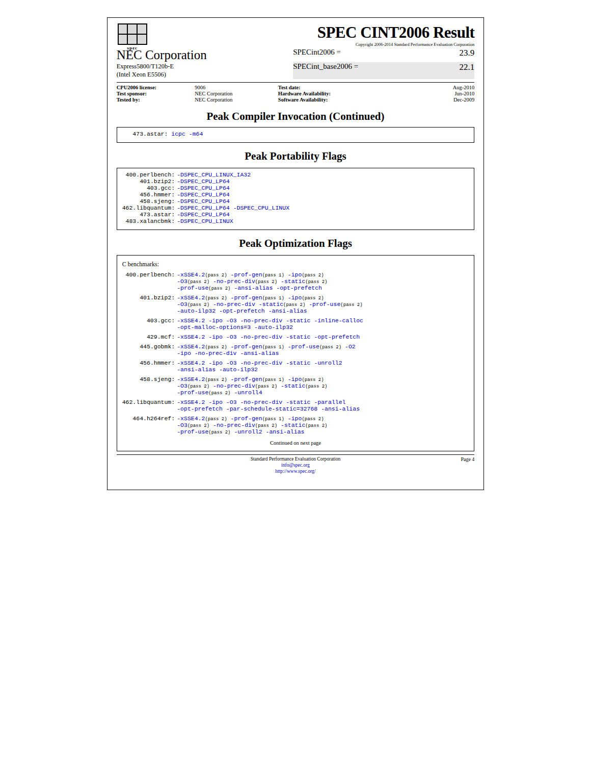spec
SPEC CINT2006 Result
Copyright 2006-2014 Standard Performance Evaluation Corporation
| NEC Corporation | SPECint2006 = | 23.9 |
| Express5800/T120b-E (Intel Xeon E5506) | SPECint_base2006 = | 22.1 |
| CPU2006 license: | 9006 | Test date: | Aug-2010 |
| Test sponsor: | NEC Corporation | Hardware Availability: | Jun-2010 |
| Tested by: | NEC Corporation | Software Availability: | Dec-2009 |
Peak Compiler Invocation (Continued)
473.astar: icpc -m64
Peak Portability Flags
| 400.perlbench: | -DSPEC_CPU_LINUX_IA32 |
| 401.bzip2: | -DSPEC_CPU_LP64 |
| 403.gcc: | -DSPEC_CPU_LP64 |
| 456.hmmer: | -DSPEC_CPU_LP64 |
| 458.sjeng: | -DSPEC_CPU_LP64 |
| 462.libquantum: | -DSPEC_CPU_LP64 -DSPEC_CPU_LINUX |
| 473.astar: | -DSPEC_CPU_LP64 |
| 483.xalancbmk: | -DSPEC_CPU_LINUX |
Peak Optimization Flags
C benchmarks:
| 400.perlbench: | -xSSE4.2 (pass 2) -prof-gen (pass 1) -ipo (pass 2) -O3 (pass 2) -no-prec-div (pass 2) -static (pass 2) -prof-use (pass 2) -ansi-alias -opt-prefetch |
| 401.bzip2: | -xSSE4.2 (pass 2) -prof-gen (pass 1) -ipo (pass 2) -O3 (pass 2) -no-prec-div -static (pass 2) -prof-use (pass 2) -auto-ilp32 -opt-prefetch -ansi-alias |
| 403.gcc: | -xSSE4.2 -ipo -O3 -no-prec-div -static -inline-calloc -opt-malloc-options=3 -auto-ilp32 |
| 429.mcf: | -xSSE4.2 -ipo -O3 -no-prec-div -static -opt-prefetch |
| 445.gobmk: | -xSSE4.2 (pass 2) -prof-gen (pass 1) -prof-use (pass 2) -O2 -ipo -no-prec-div -ansi-alias |
| 456.hmmer: | -xSSE4.2 -ipo -O3 -no-prec-div -static -unroll2 -ansi-alias -auto-ilp32 |
| 458.sjeng: | -xSSE4.2 (pass 2) -prof-gen (pass 1) -ipo (pass 2) -O3 (pass 2) -no-prec-div (pass 2) -static (pass 2) -prof-use (pass 2) -unroll4 |
| 462.libquantum: | -xSSE4.2 -ipo -O3 -no-prec-div -static -parallel -opt-prefetch -par-schedule-static=32768 -ansi-alias |
| 464.h264ref: | -xSSE4.2 (pass 2) -prof-gen (pass 1) -ipo (pass 2) -O3 (pass 2) -no-prec-div (pass 2) -static (pass 2) -prof-use (pass 2) -unroll2 -ansi-alias |
Continued on next page
Standard Performance Evaluation Corporation
info@spec.org
http://www.spec.org/
Page 4